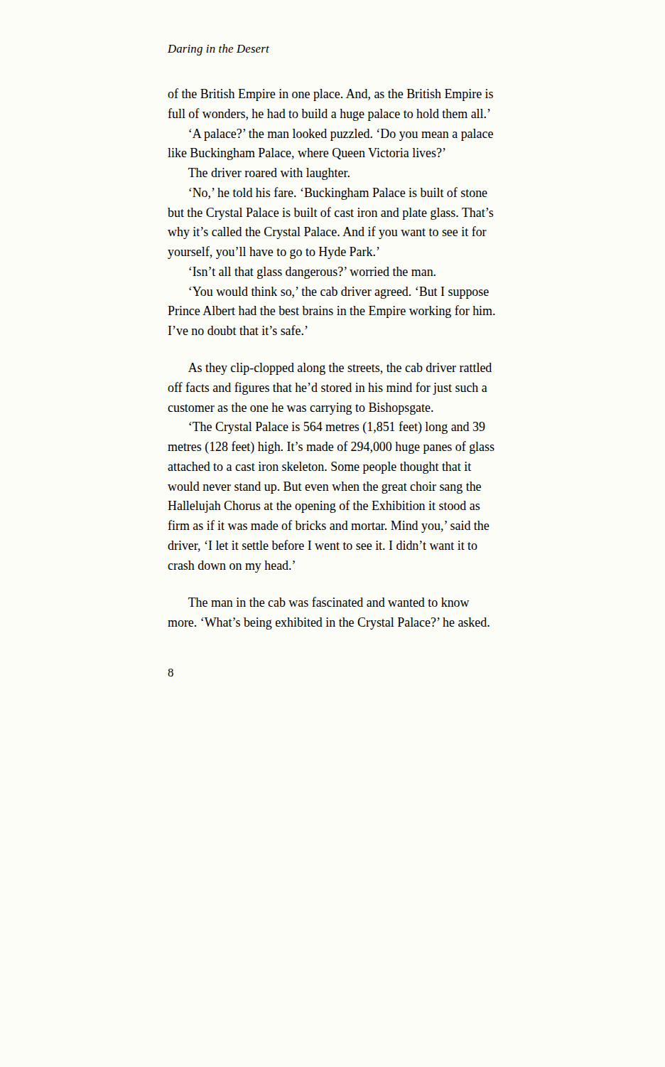Daring in the Desert
of the British Empire in one place. And, as the British Empire is full of wonders, he had to build a huge palace to hold them all.’
‘A palace?’ the man looked puzzled. ‘Do you mean a palace like Buckingham Palace, where Queen Victoria lives?’
The driver roared with laughter.
‘No,’ he told his fare. ‘Buckingham Palace is built of stone but the Crystal Palace is built of cast iron and plate glass. That’s why it’s called the Crystal Palace. And if you want to see it for yourself, you’ll have to go to Hyde Park.’
‘Isn’t all that glass dangerous?’ worried the man.
‘You would think so,’ the cab driver agreed. ‘But I suppose Prince Albert had the best brains in the Empire working for him. I’ve no doubt that it’s safe.’
As they clip-clopped along the streets, the cab driver rattled off facts and figures that he’d stored in his mind for just such a customer as the one he was carrying to Bishopsgate.
‘The Crystal Palace is 564 metres (1,851 feet) long and 39 metres (128 feet) high. It’s made of 294,000 huge panes of glass attached to a cast iron skeleton. Some people thought that it would never stand up. But even when the great choir sang the Hallelujah Chorus at the opening of the Exhibition it stood as firm as if it was made of bricks and mortar. Mind you,’ said the driver, ‘I let it settle before I went to see it. I didn’t want it to crash down on my head.’
The man in the cab was fascinated and wanted to know more. ‘What’s being exhibited in the Crystal Palace?’ he asked.
8